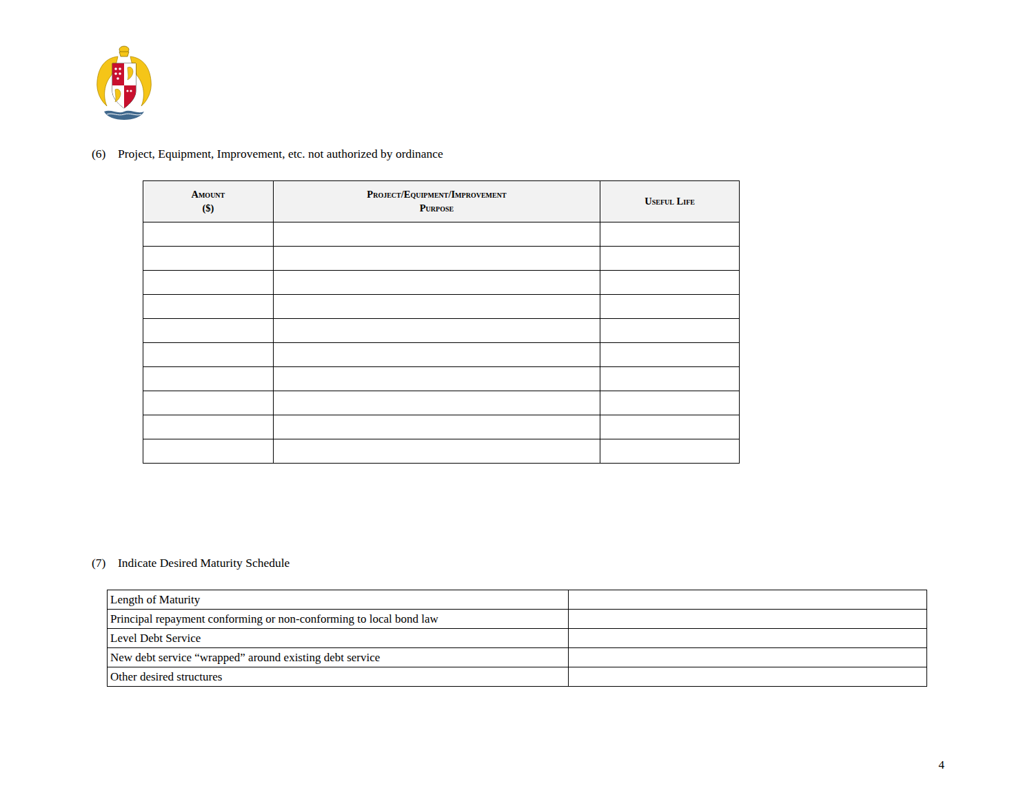(6) Project, Equipment, Improvement, etc. not authorized by ordinance
| Amount ($) | Project/Equipment/Improvement Purpose | Useful Life |
| --- | --- | --- |
(7) Indicate Desired Maturity Schedule
| Length of Maturity | |
| Principal repayment conforming or non-conforming to local bond law | |
| Level Debt Service | |
| New debt service “wrapped” around existing debt service | |
| Other desired structures | |
4